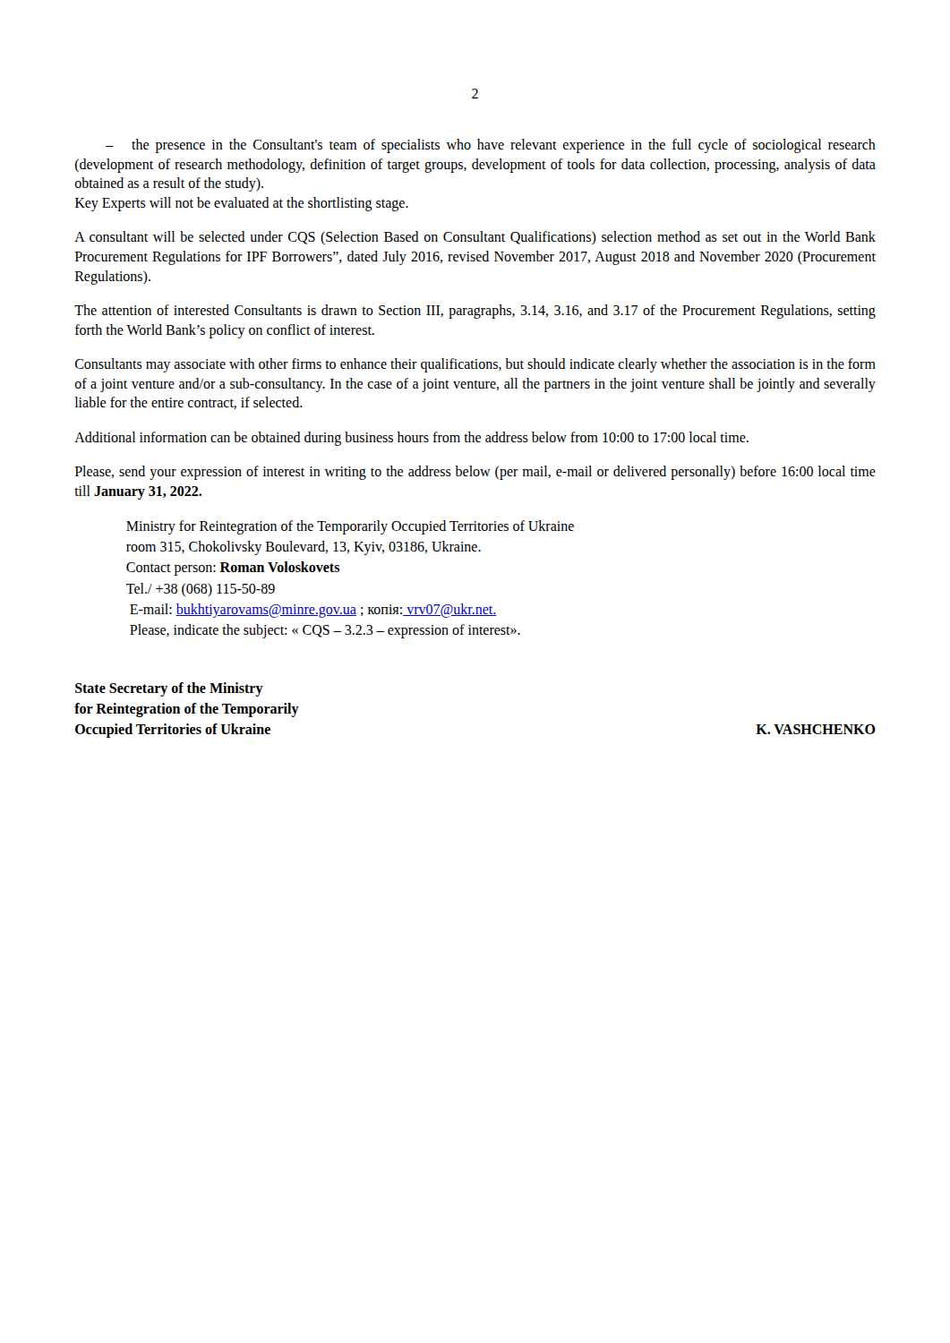2
– the presence in the Consultant's team of specialists who have relevant experience in the full cycle of sociological research (development of research methodology, definition of target groups, development of tools for data collection, processing, analysis of data obtained as a result of the study).
Key Experts will not be evaluated at the shortlisting stage.
A consultant will be selected under CQS (Selection Based on Consultant Qualifications) selection method as set out in the World Bank Procurement Regulations for IPF Borrowers”, dated July 2016, revised November 2017, August 2018 and November 2020 (Procurement Regulations).
The attention of interested Consultants is drawn to Section III, paragraphs, 3.14, 3.16, and 3.17 of the Procurement Regulations, setting forth the World Bank’s policy on conflict of interest.
Consultants may associate with other firms to enhance their qualifications, but should indicate clearly whether the association is in the form of a joint venture and/or a sub-consultancy. In the case of a joint venture, all the partners in the joint venture shall be jointly and severally liable for the entire contract, if selected.
Additional information can be obtained during business hours from the address below from 10:00 to 17:00 local time.
Please, send your expression of interest in writing to the address below (per mail, e-mail or delivered personally) before 16:00 local time till January 31, 2022.
Ministry for Reintegration of the Temporarily Occupied Territories of Ukraine
room 315, Chokolivsky Boulevard, 13, Kyiv, 03186, Ukraine.
Contact person: Roman Voloskovets
Tel./ +38 (068) 115-50-89
E-mail: bukhtiyarovams@minre.gov.ua ; копія: vrv07@ukr.net.
Please, indicate the subject: « CQS – 3.2.3 – expression of interest».
State Secretary of the Ministry
for Reintegration of the Temporarily
Occupied Territories of Ukraine K. VASHCHENKO